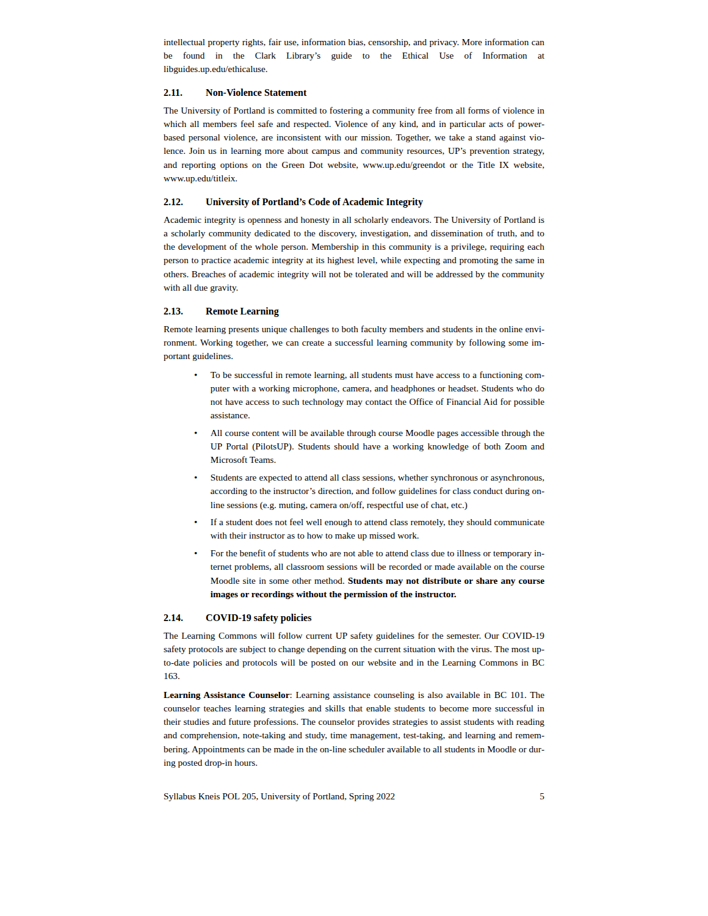intellectual property rights, fair use, information bias, censorship, and privacy. More information can be found in the Clark Library’s guide to the Ethical Use of Information at libguides.up.edu/ethicaluse.
2.11. Non-Violence Statement
The University of Portland is committed to fostering a community free from all forms of violence in which all members feel safe and respected. Violence of any kind, and in particular acts of power-based personal violence, are inconsistent with our mission. Together, we take a stand against violence. Join us in learning more about campus and community resources, UP’s prevention strategy, and reporting options on the Green Dot website, www.up.edu/greendot or the Title IX website, www.up.edu/titleix.
2.12. University of Portland’s Code of Academic Integrity
Academic integrity is openness and honesty in all scholarly endeavors. The University of Portland is a scholarly community dedicated to the discovery, investigation, and dissemination of truth, and to the development of the whole person. Membership in this community is a privilege, requiring each person to practice academic integrity at its highest level, while expecting and promoting the same in others. Breaches of academic integrity will not be tolerated and will be addressed by the community with all due gravity.
2.13. Remote Learning
Remote learning presents unique challenges to both faculty members and students in the online environment. Working together, we can create a successful learning community by following some important guidelines.
To be successful in remote learning, all students must have access to a functioning computer with a working microphone, camera, and headphones or headset. Students who do not have access to such technology may contact the Office of Financial Aid for possible assistance.
All course content will be available through course Moodle pages accessible through the UP Portal (PilotsUP). Students should have a working knowledge of both Zoom and Microsoft Teams.
Students are expected to attend all class sessions, whether synchronous or asynchronous, according to the instructor’s direction, and follow guidelines for class conduct during online sessions (e.g. muting, camera on/off, respectful use of chat, etc.)
If a student does not feel well enough to attend class remotely, they should communicate with their instructor as to how to make up missed work.
For the benefit of students who are not able to attend class due to illness or temporary internet problems, all classroom sessions will be recorded or made available on the course Moodle site in some other method. Students may not distribute or share any course images or recordings without the permission of the instructor.
2.14. COVID-19 safety policies
The Learning Commons will follow current UP safety guidelines for the semester. Our COVID-19 safety protocols are subject to change depending on the current situation with the virus. The most up-to-date policies and protocols will be posted on our website and in the Learning Commons in BC 163.
Learning Assistance Counselor: Learning assistance counseling is also available in BC 101. The counselor teaches learning strategies and skills that enable students to become more successful in their studies and future professions. The counselor provides strategies to assist students with reading and comprehension, note-taking and study, time management, test-taking, and learning and remembering. Appointments can be made in the on-line scheduler available to all students in Moodle or during posted drop-in hours.
Syllabus Kneis POL 205, University of Portland, Spring 2022 5